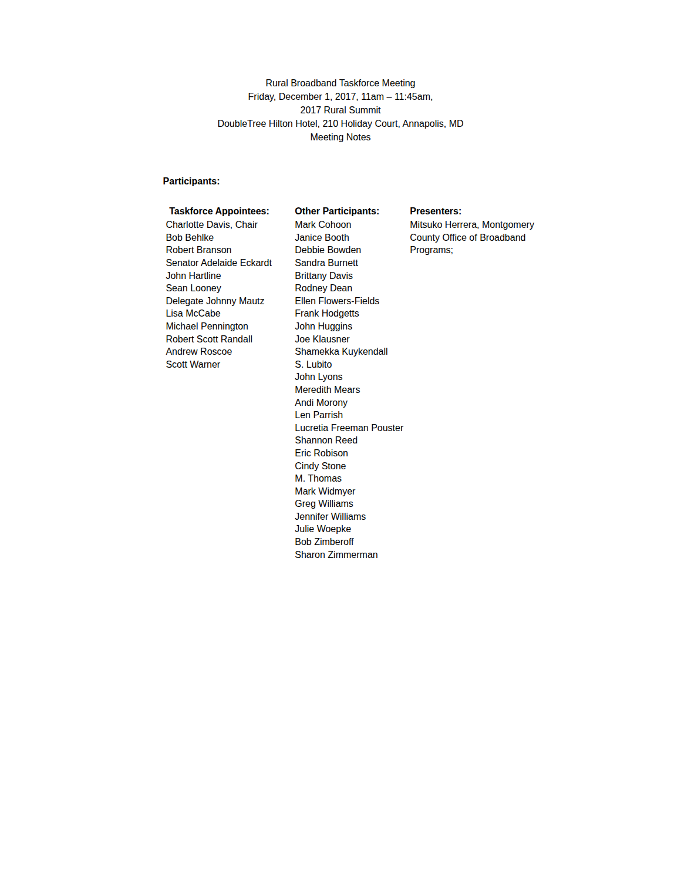Rural Broadband Taskforce Meeting
Friday, December 1, 2017, 11am – 11:45am,
2017 Rural Summit
DoubleTree Hilton Hotel, 210 Holiday Court, Annapolis, MD
Meeting Notes
Participants:
| Taskforce Appointees: Charlotte Davis, Chair Bob Behlke Robert Branson Senator Adelaide Eckardt John Hartline Sean Looney Delegate Johnny Mautz Lisa McCabe Michael Pennington Robert Scott Randall Andrew Roscoe Scott Warner | Other Participants: Mark Cohoon Janice Booth Debbie Bowden Sandra Burnett Brittany Davis Rodney Dean Ellen Flowers-Fields Frank Hodgetts John Huggins Joe Klausner Shamekka Kuykendall S. Lubito John Lyons Meredith Mears Andi Morony Len Parrish Lucretia Freeman Pouster Shannon Reed Eric Robison Cindy Stone M. Thomas Mark Widmyer Greg Williams Jennifer Williams Julie Woepke Bob Zimberoff Sharon Zimmerman | Presenters: Mitsuko Herrera, Montgomery County Office of Broadband Programs; |